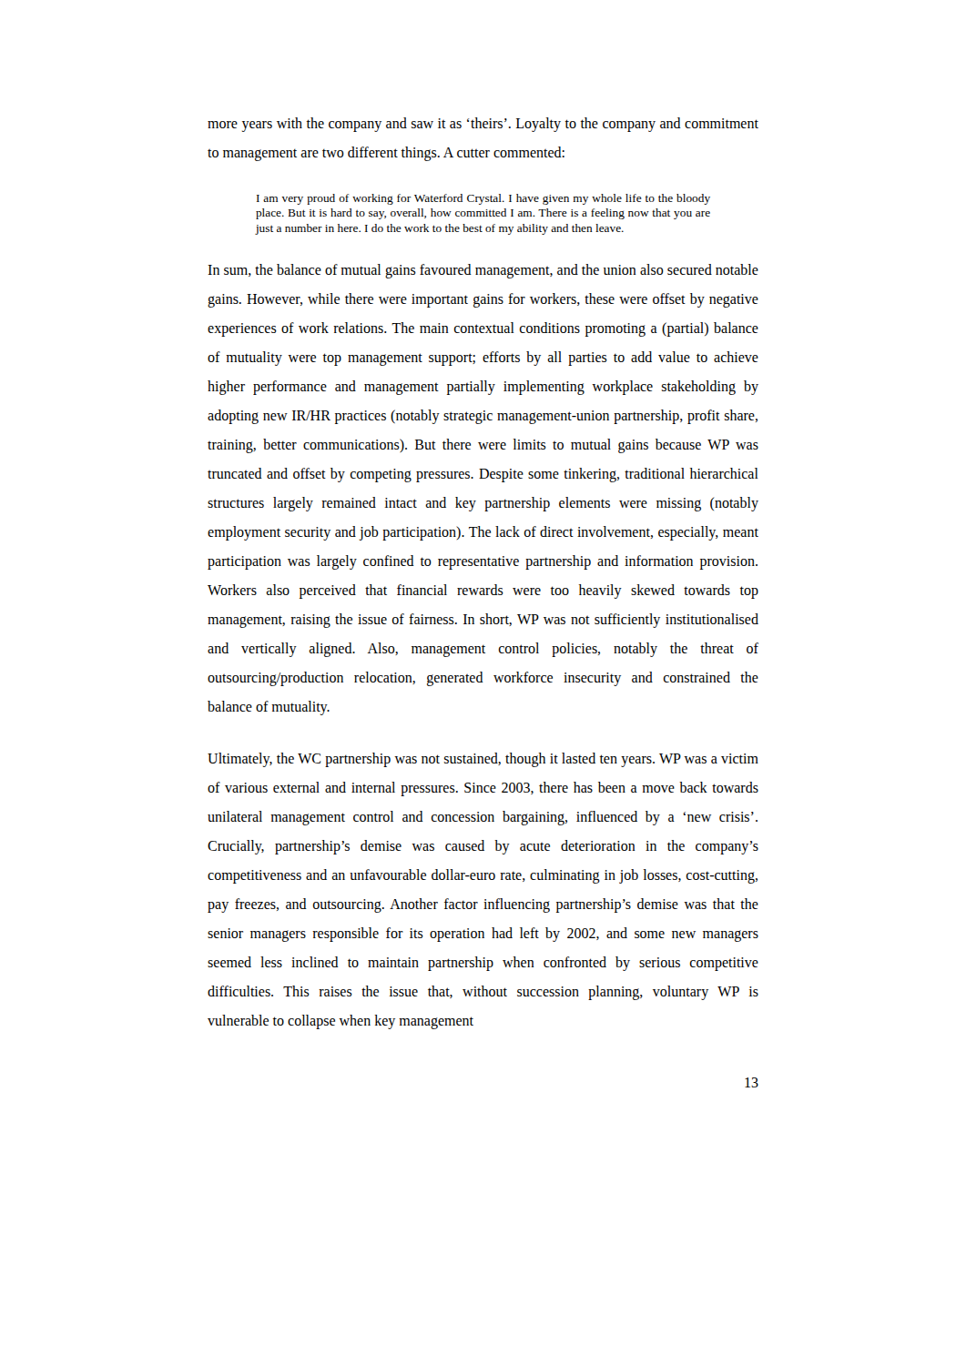more years with the company and saw it as ‘theirs’. Loyalty to the company and commitment to management are two different things. A cutter commented:
I am very proud of working for Waterford Crystal. I have given my whole life to the bloody place. But it is hard to say, overall, how committed I am. There is a feeling now that you are just a number in here. I do the work to the best of my ability and then leave.
In sum, the balance of mutual gains favoured management, and the union also secured notable gains. However, while there were important gains for workers, these were offset by negative experiences of work relations. The main contextual conditions promoting a (partial) balance of mutuality were top management support; efforts by all parties to add value to achieve higher performance and management partially implementing workplace stakeholding by adopting new IR/HR practices (notably strategic management-union partnership, profit share, training, better communications). But there were limits to mutual gains because WP was truncated and offset by competing pressures. Despite some tinkering, traditional hierarchical structures largely remained intact and key partnership elements were missing (notably employment security and job participation). The lack of direct involvement, especially, meant participation was largely confined to representative partnership and information provision. Workers also perceived that financial rewards were too heavily skewed towards top management, raising the issue of fairness. In short, WP was not sufficiently institutionalised and vertically aligned. Also, management control policies, notably the threat of outsourcing/production relocation, generated workforce insecurity and constrained the balance of mutuality.
Ultimately, the WC partnership was not sustained, though it lasted ten years. WP was a victim of various external and internal pressures. Since 2003, there has been a move back towards unilateral management control and concession bargaining, influenced by a ‘new crisis’. Crucially, partnership’s demise was caused by acute deterioration in the company’s competitiveness and an unfavourable dollar-euro rate, culminating in job losses, cost-cutting, pay freezes, and outsourcing. Another factor influencing partnership’s demise was that the senior managers responsible for its operation had left by 2002, and some new managers seemed less inclined to maintain partnership when confronted by serious competitive difficulties. This raises the issue that, without succession planning, voluntary WP is vulnerable to collapse when key management
13